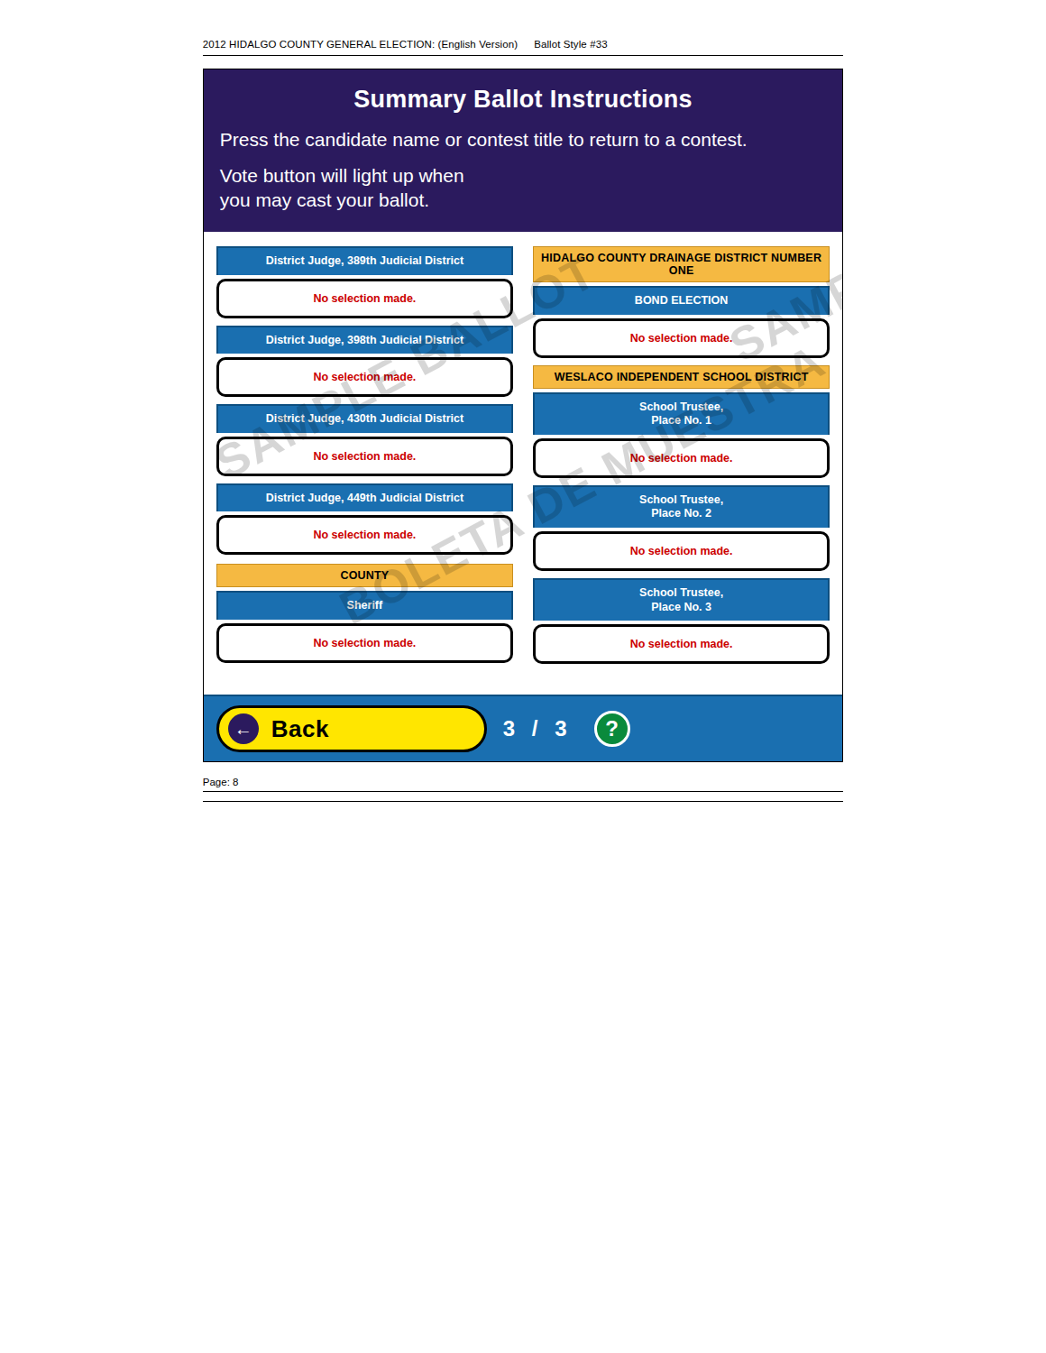2012 HIDALGO COUNTY GENERAL ELECTION: (English Version)Ballot Style #33
SAMPLE BALLOT
BOLETA DE MUESTRA
SAMPLE BALLOT
Summary Ballot Instructions
Press the candidate name or contest title to return to a contest.
Vote button will light up when
you may cast your ballot.
District Judge, 389th Judicial District
No selection made.
District Judge, 398th Judicial District
No selection made.
District Judge, 430th Judicial District
No selection made.
District Judge, 449th Judicial District
No selection made.
COUNTY
Sheriff
No selection made.
HIDALGO COUNTY DRAINAGE DISTRICT NUMBER ONE
BOND ELECTION
No selection made.
WESLACO INDEPENDENT SCHOOL DISTRICT
School Trustee,
Place No. 1
No selection made.
School Trustee,
Place No. 2
No selection made.
School Trustee,
Place No. 3
No selection made.
← Back
3 / 3
?
Page: 8